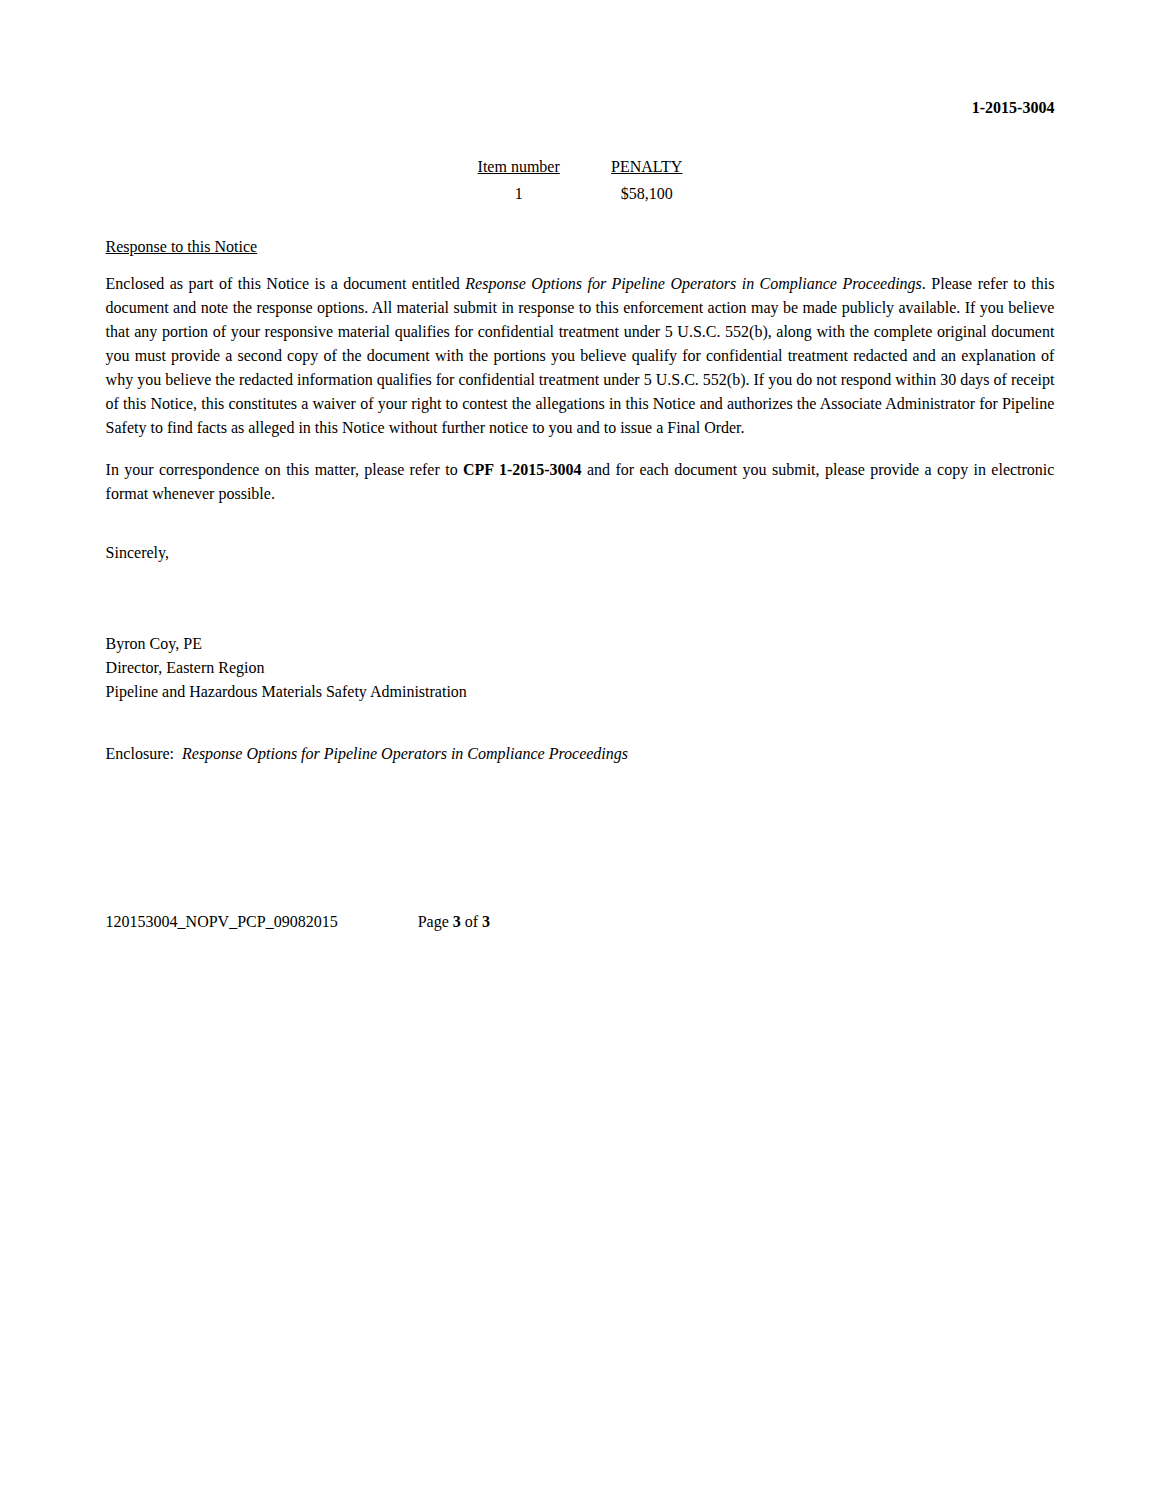1-2015-3004
| Item number | PENALTY |
| --- | --- |
| 1 | $58,100 |
Response to this Notice
Enclosed as part of this Notice is a document entitled Response Options for Pipeline Operators in Compliance Proceedings. Please refer to this document and note the response options. All material submit in response to this enforcement action may be made publicly available. If you believe that any portion of your responsive material qualifies for confidential treatment under 5 U.S.C. 552(b), along with the complete original document you must provide a second copy of the document with the portions you believe qualify for confidential treatment redacted and an explanation of why you believe the redacted information qualifies for confidential treatment under 5 U.S.C. 552(b). If you do not respond within 30 days of receipt of this Notice, this constitutes a waiver of your right to contest the allegations in this Notice and authorizes the Associate Administrator for Pipeline Safety to find facts as alleged in this Notice without further notice to you and to issue a Final Order.
In your correspondence on this matter, please refer to CPF 1-2015-3004 and for each document you submit, please provide a copy in electronic format whenever possible.
Sincerely,
Byron Coy, PE
Director, Eastern Region
Pipeline and Hazardous Materials Safety Administration
Enclosure: Response Options for Pipeline Operators in Compliance Proceedings
120153004_NOPV_PCP_09082015 Page 3 of 3